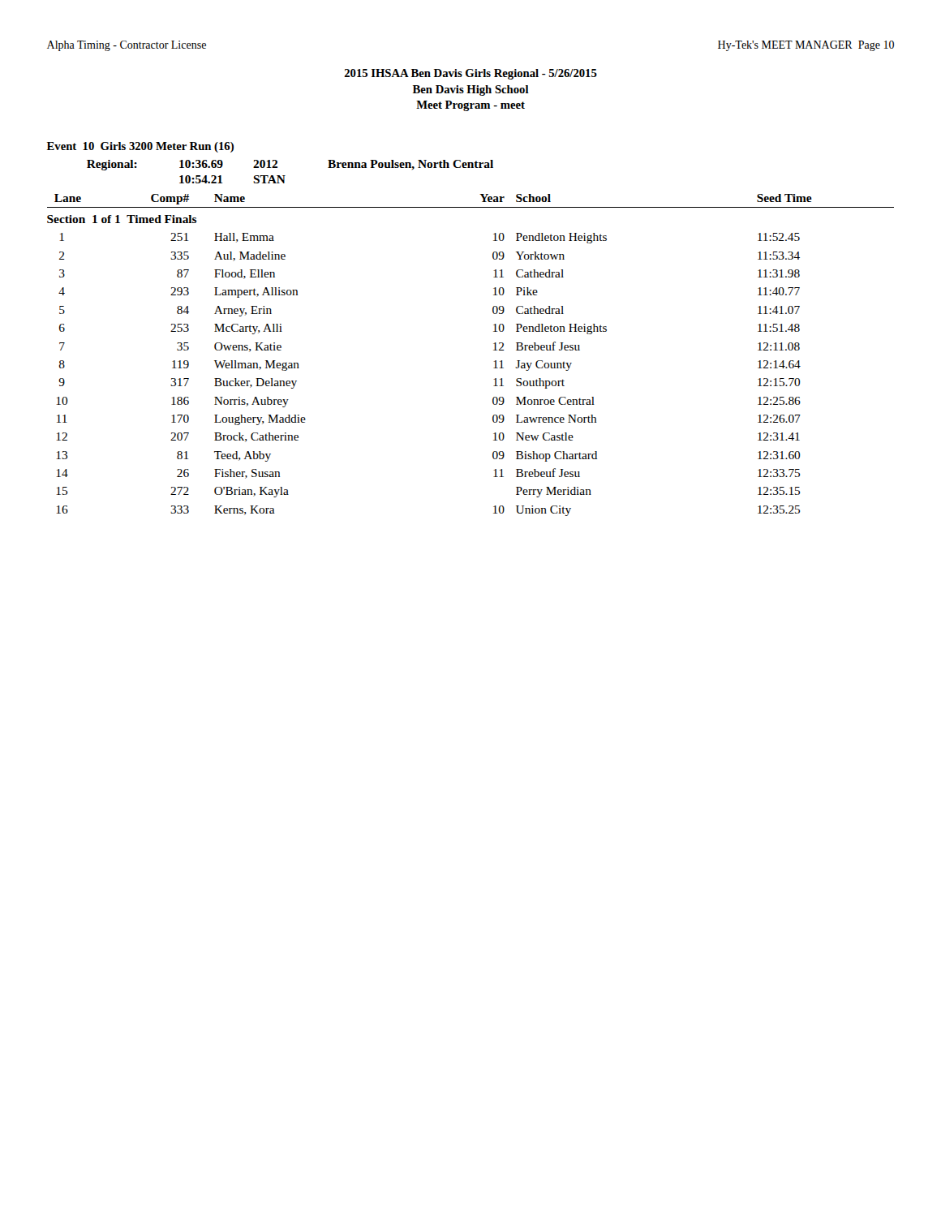Alpha Timing - Contractor License Hy-Tek's MEET MANAGER Page 10
2015 IHSAA Ben Davis Girls Regional - 5/26/2015
Ben Davis High School
Meet Program - meet
Event 10 Girls 3200 Meter Run (16)
| Regional: | 10:36.69 | 2012 | Brenna Poulsen, North Central |
| | 10:54.21 | STAN | |
| Lane | Comp# | Name | Year | School | Seed Time |
| --- | --- | --- | --- | --- | --- |
| Section 1 of 1 Timed Finals |
| 1 | 251 | Hall, Emma | 10 | Pendleton Heights | 11:52.45 |
| 2 | 335 | Aul, Madeline | 09 | Yorktown | 11:53.34 |
| 3 | 87 | Flood, Ellen | 11 | Cathedral | 11:31.98 |
| 4 | 293 | Lampert, Allison | 10 | Pike | 11:40.77 |
| 5 | 84 | Arney, Erin | 09 | Cathedral | 11:41.07 |
| 6 | 253 | McCarty, Alli | 10 | Pendleton Heights | 11:51.48 |
| 7 | 35 | Owens, Katie | 12 | Brebeuf Jesu | 12:11.08 |
| 8 | 119 | Wellman, Megan | 11 | Jay County | 12:14.64 |
| 9 | 317 | Bucker, Delaney | 11 | Southport | 12:15.70 |
| 10 | 186 | Norris, Aubrey | 09 | Monroe Central | 12:25.86 |
| 11 | 170 | Loughery, Maddie | 09 | Lawrence North | 12:26.07 |
| 12 | 207 | Brock, Catherine | 10 | New Castle | 12:31.41 |
| 13 | 81 | Teed, Abby | 09 | Bishop Chartard | 12:31.60 |
| 14 | 26 | Fisher, Susan | 11 | Brebeuf Jesu | 12:33.75 |
| 15 | 272 | O'Brian, Kayla | | Perry Meridian | 12:35.15 |
| 16 | 333 | Kerns, Kora | 10 | Union City | 12:35.25 |